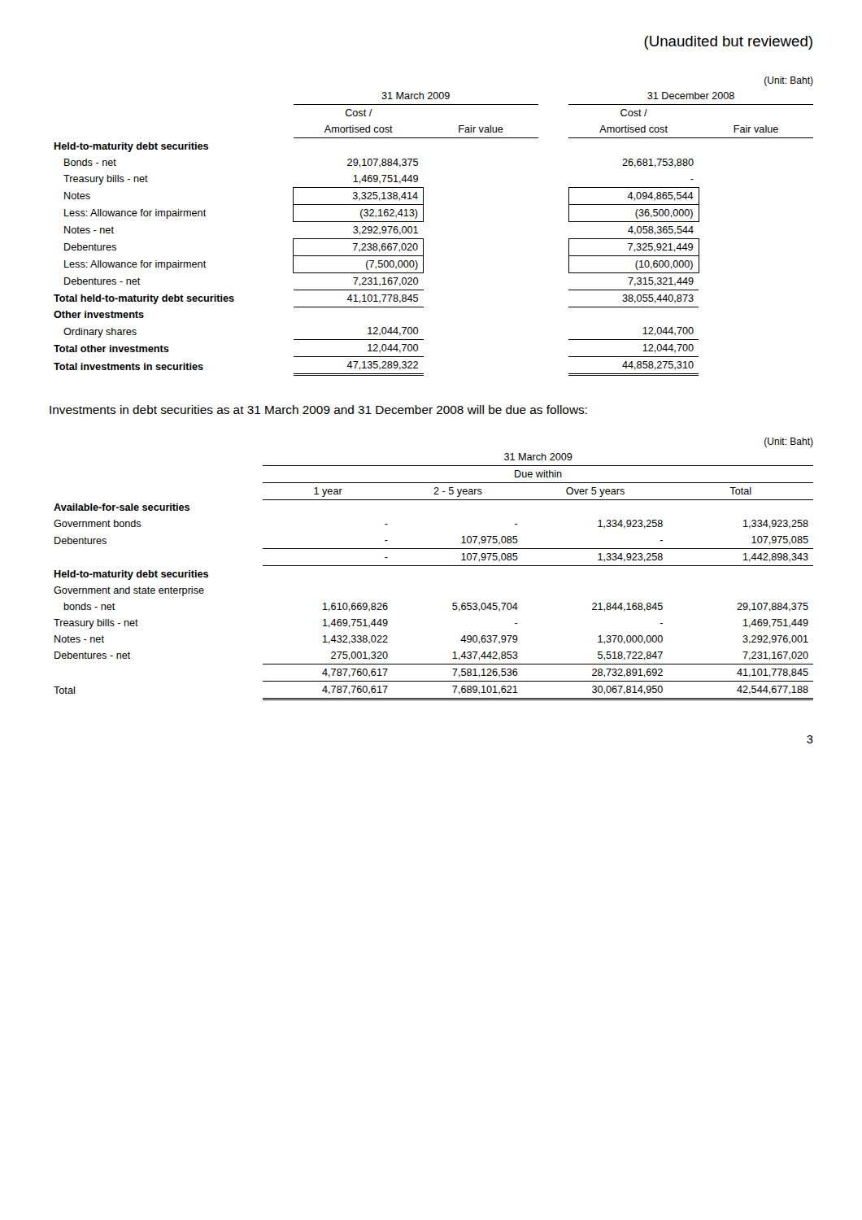(Unaudited but reviewed)
(Unit: Baht)
| | 31 March 2009 | | 31 December 2008 |
| | Cost / | | | Cost / | |
| | Amortised cost | Fair value | | Amortised cost | Fair value |
| Held-to-maturity debt securities | | | | | |
| Bonds - net | 29,107,884,375 | | | 26,681,753,880 | |
| Treasury bills - net | 1,469,751,449 | | | - | |
| Notes | 3,325,138,414 | | | 4,094,865,544 | |
| Less: Allowance for impairment | (32,162,413) | | | (36,500,000) | |
| Notes - net | 3,292,976,001 | | | 4,058,365,544 | |
| Debentures | 7,238,667,020 | | | 7,325,921,449 | |
| Less: Allowance for impairment | (7,500,000) | | | (10,600,000) | |
| Debentures - net | 7,231,167,020 | | | 7,315,321,449 | |
| Total held-to-maturity debt securities | 41,101,778,845 | | | 38,055,440,873 | |
| Other investments | | | | | |
| Ordinary shares | 12,044,700 | | | 12,044,700 | |
| Total other investments | 12,044,700 | | | 12,044,700 | |
| Total investments in securities | 47,135,289,322 | | | 44,858,275,310 | |
Investments in debt securities as at 31 March 2009 and 31 December 2008 will be due as follows:
(Unit: Baht)
| | 31 March 2009 |
| | Due within |
| | 1 year | 2 - 5 years | Over 5 years | Total |
| Available-for-sale securities | | | | |
| Government bonds | - | - | 1,334,923,258 | 1,334,923,258 |
| Debentures | - | 107,975,085 | - | 107,975,085 |
| | - | 107,975,085 | 1,334,923,258 | 1,442,898,343 |
| Held-to-maturity debt securities | | | | |
| Government and state enterprise | | | | |
| bonds - net | 1,610,669,826 | 5,653,045,704 | 21,844,168,845 | 29,107,884,375 |
| Treasury bills - net | 1,469,751,449 | - | - | 1,469,751,449 |
| Notes - net | 1,432,338,022 | 490,637,979 | 1,370,000,000 | 3,292,976,001 |
| Debentures - net | 275,001,320 | 1,437,442,853 | 5,518,722,847 | 7,231,167,020 |
| | 4,787,760,617 | 7,581,126,536 | 28,732,891,692 | 41,101,778,845 |
| Total | 4,787,760,617 | 7,689,101,621 | 30,067,814,950 | 42,544,677,188 |
3